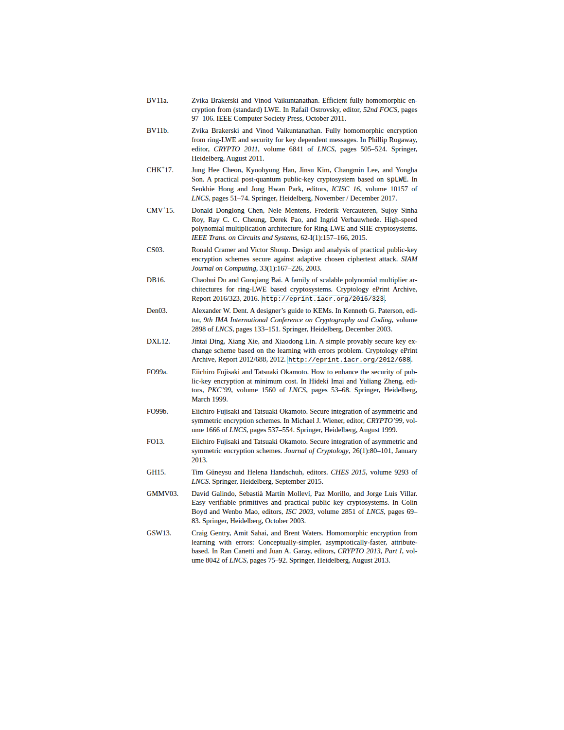BV11a.
Zvika Brakerski and Vinod Vaikuntanathan. Efficient fully homomorphic encryption from (standard) LWE. In Rafail Ostrovsky, editor, 52nd FOCS, pages 97–106. IEEE Computer Society Press, October 2011.
BV11b.
Zvika Brakerski and Vinod Vaikuntanathan. Fully homomorphic encryption from ring-LWE and security for key dependent messages. In Phillip Rogaway, editor, CRYPTO 2011, volume 6841 of LNCS, pages 505–524. Springer, Heidelberg, August 2011.
CHK+17.
Jung Hee Cheon, Kyoohyung Han, Jinsu Kim, Changmin Lee, and Yongha Son. A practical post-quantum public-key cryptosystem based on spLWE. In Seokhie Hong and Jong Hwan Park, editors, ICISC 16, volume 10157 of LNCS, pages 51–74. Springer, Heidelberg, November / December 2017.
CMV+15.
Donald Donglong Chen, Nele Mentens, Frederik Vercauteren, Sujoy Sinha Roy, Ray C. C. Cheung, Derek Pao, and Ingrid Verbauwhede. High-speed polynomial multiplication architecture for Ring-LWE and SHE cryptosystems. IEEE Trans. on Circuits and Systems, 62-I(1):157–166, 2015.
CS03.
Ronald Cramer and Victor Shoup. Design and analysis of practical public-key encryption schemes secure against adaptive chosen ciphertext attack. SIAM Journal on Computing, 33(1):167–226, 2003.
DB16.
Chaohui Du and Guoqiang Bai. A family of scalable polynomial multiplier architectures for ring-LWE based cryptosystems. Cryptology ePrint Archive, Report 2016/323, 2016. http://eprint.iacr.org/2016/323.
Den03.
Alexander W. Dent. A designer’s guide to KEMs. In Kenneth G. Paterson, editor, 9th IMA International Conference on Cryptography and Coding, volume 2898 of LNCS, pages 133–151. Springer, Heidelberg, December 2003.
DXL12.
Jintai Ding, Xiang Xie, and Xiaodong Lin. A simple provably secure key exchange scheme based on the learning with errors problem. Cryptology ePrint Archive, Report 2012/688, 2012. http://eprint.iacr.org/2012/688.
FO99a.
Eiichiro Fujisaki and Tatsuaki Okamoto. How to enhance the security of public-key encryption at minimum cost. In Hideki Imai and Yuliang Zheng, editors, PKC’99, volume 1560 of LNCS, pages 53–68. Springer, Heidelberg, March 1999.
FO99b.
Eiichiro Fujisaki and Tatsuaki Okamoto. Secure integration of asymmetric and symmetric encryption schemes. In Michael J. Wiener, editor, CRYPTO’99, volume 1666 of LNCS, pages 537–554. Springer, Heidelberg, August 1999.
FO13.
Eiichiro Fujisaki and Tatsuaki Okamoto. Secure integration of asymmetric and symmetric encryption schemes. Journal of Cryptology, 26(1):80–101, January 2013.
GH15.
Tim Güneysu and Helena Handschuh, editors. CHES 2015, volume 9293 of LNCS. Springer, Heidelberg, September 2015.
GMMV03.
David Galindo, Sebastià Martín Molleví, Paz Morillo, and Jorge Luis Villar. Easy verifiable primitives and practical public key cryptosystems. In Colin Boyd and Wenbo Mao, editors, ISC 2003, volume 2851 of LNCS, pages 69–83. Springer, Heidelberg, October 2003.
GSW13.
Craig Gentry, Amit Sahai, and Brent Waters. Homomorphic encryption from learning with errors: Conceptually-simpler, asymptotically-faster, attribute-based. In Ran Canetti and Juan A. Garay, editors, CRYPTO 2013, Part I, volume 8042 of LNCS, pages 75–92. Springer, Heidelberg, August 2013.